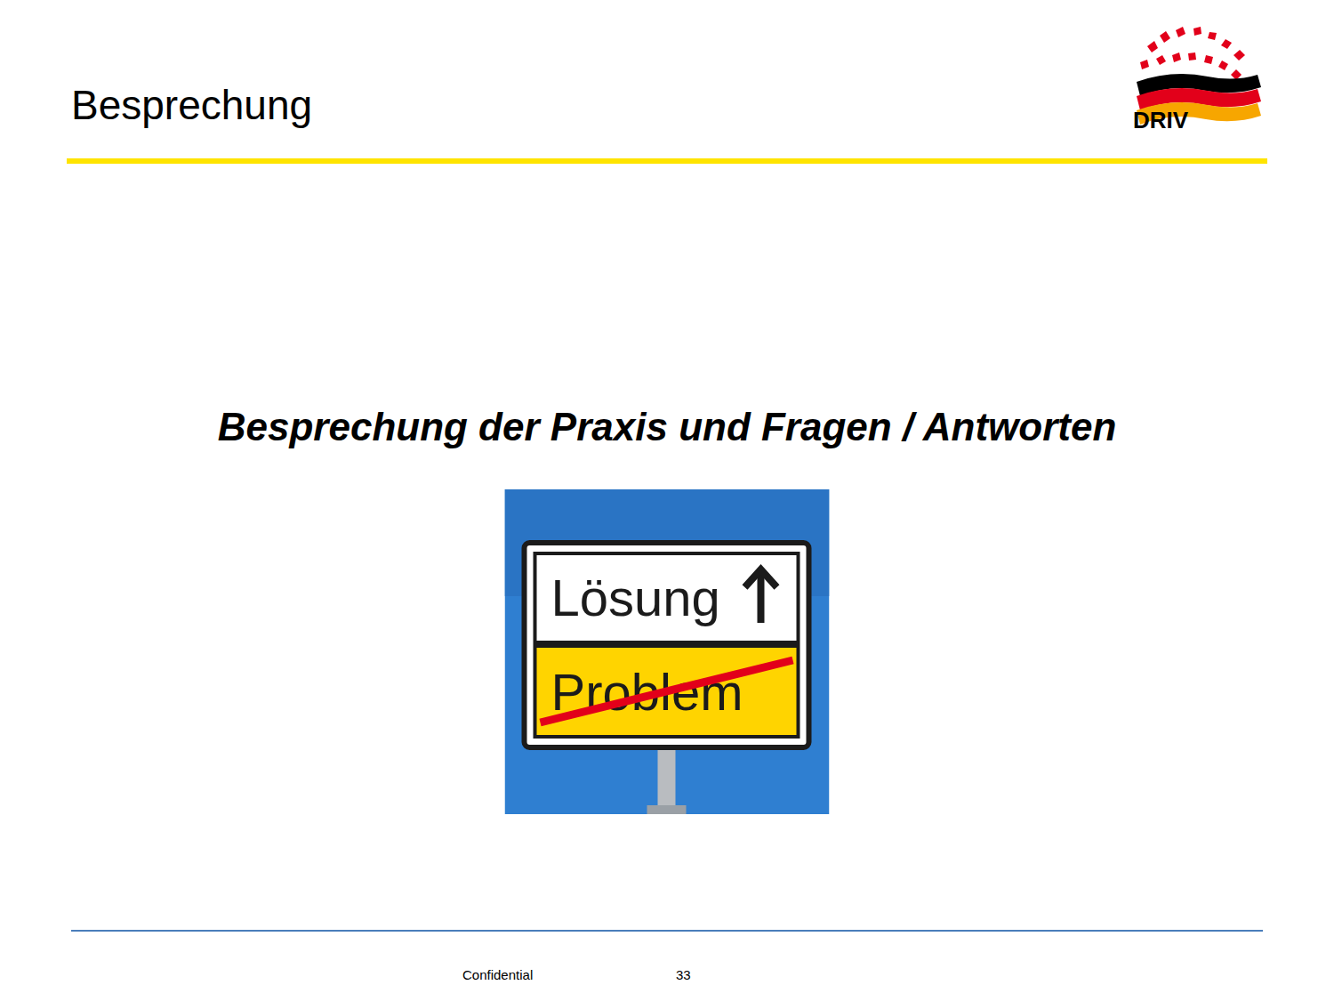Besprechung
DRIV
Besprechung der Praxis und Fragen / Antworten
Lösung Problem
Confidential 33